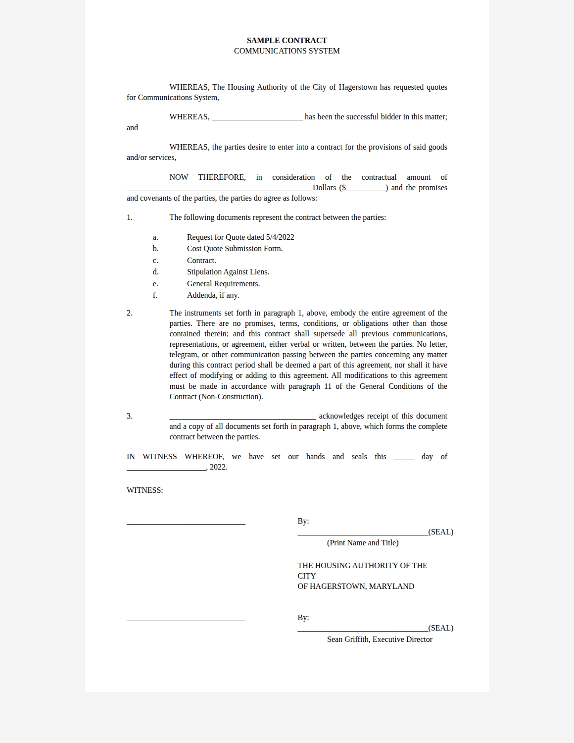SAMPLE CONTRACTCOMMUNICATIONS SYSTEM
WHEREAS, The Housing Authority of the City of Hagerstown has requested quotes for Communications System,
WHEREAS, _______________________ has been the successful bidder in this matter; and
WHEREAS, the parties desire to enter into a contract for the provisions of said goods and/or services,
NOW THEREFORE, in consideration of the contractual amount of _______________________________________________Dollars ($__________) and the promises and covenants of the parties, the parties do agree as follows:
1.
The following documents represent the contract between the parties:
a. Request for Quote dated 5/4/2022
b. Cost Quote Submission Form.
c. Contract.
d. Stipulation Against Liens.
e. General Requirements.
f. Addenda, if any.
2.
The instruments set forth in paragraph 1, above, embody the entire agreement of the parties. There are no promises, terms, conditions, or obligations other than those contained therein; and this contract shall supersede all previous communications, representations, or agreement, either verbal or written, between the parties. No letter, telegram, or other communication passing between the parties concerning any matter during this contract period shall be deemed a part of this agreement, nor shall it have effect of modifying or adding to this agreement. All modifications to this agreement must be made in accordance with paragraph 11 of the General Conditions of the Contract (Non-Construction).
3.
_____________________________________ acknowledges receipt of this document and a copy of all documents set forth in paragraph 1, above, which forms the complete contract between the parties.
IN WITNESS WHEREOF, we have set our hands and seals this _____ day of ____________________, 2022.
WITNESS:
______________________________
By: _________________________________(SEAL) (Print Name and Title)
THE HOUSING AUTHORITY OF THE CITY
OF HAGERSTOWN, MARYLAND
______________________________
By: _________________________________(SEAL) Sean Griffith, Executive Director